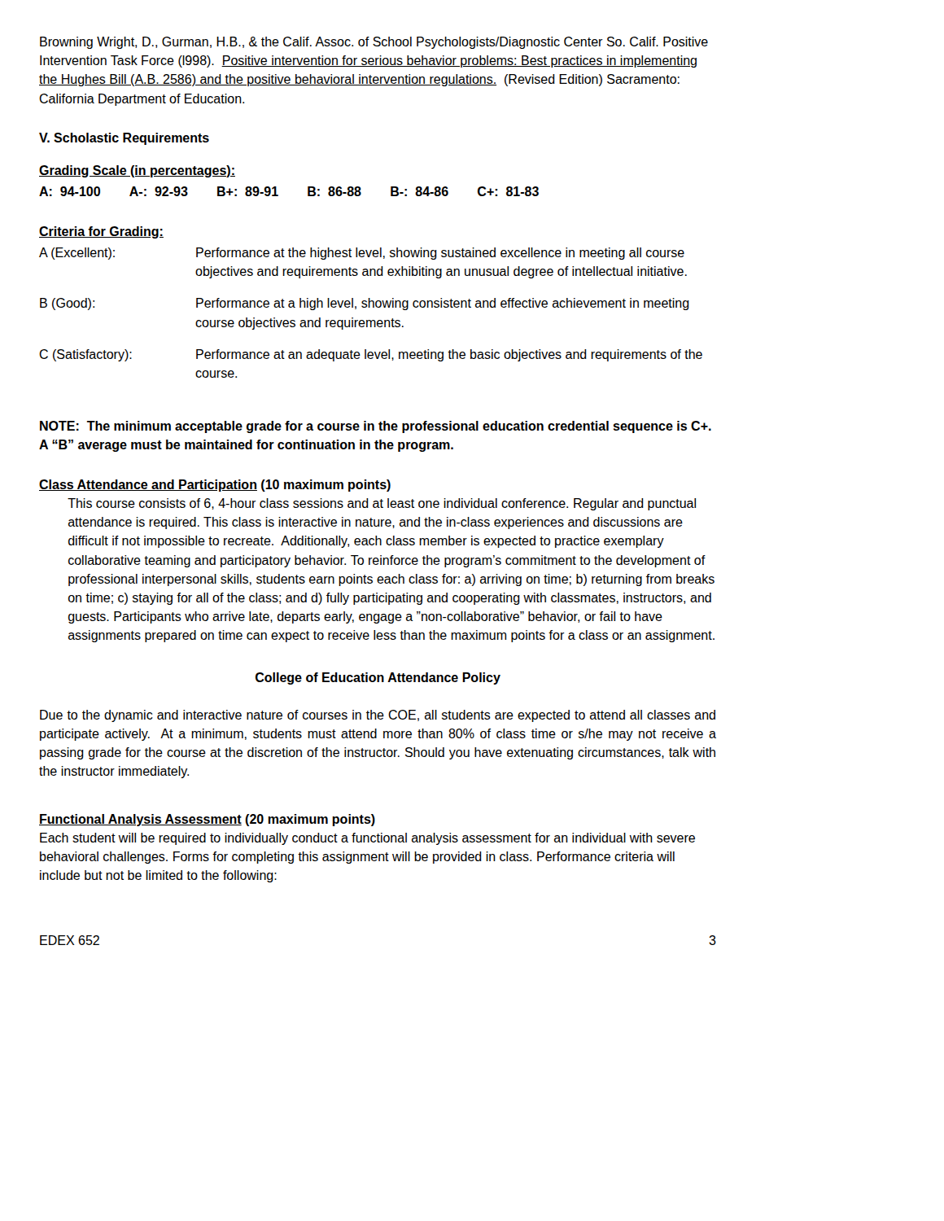Browning Wright, D., Gurman, H.B., & the Calif. Assoc. of School Psychologists/Diagnostic Center So. Calif. Positive Intervention Task Force (l998). Positive intervention for serious behavior problems: Best practices in implementing the Hughes Bill (A.B. 2586) and the positive behavioral intervention regulations. (Revised Edition) Sacramento: California Department of Education.
V. Scholastic Requirements
Grading Scale (in percentages):
A: 94-100 A-: 92-93 B+: 89-91 B: 86-88 B-: 84-86 C+: 81-83
Criteria for Grading:
| A (Excellent): | Performance at the highest level, showing sustained excellence in meeting all course objectives and requirements and exhibiting an unusual degree of intellectual initiative. |
| B (Good): | Performance at a high level, showing consistent and effective achievement in meeting course objectives and requirements. |
| C (Satisfactory): | Performance at an adequate level, meeting the basic objectives and requirements of the course. |
NOTE: The minimum acceptable grade for a course in the professional education credential sequence is C+. A “B” average must be maintained for continuation in the program.
Class Attendance and Participation (10 maximum points)
This course consists of 6, 4-hour class sessions and at least one individual conference. Regular and punctual attendance is required. This class is interactive in nature, and the in-class experiences and discussions are difficult if not impossible to recreate. Additionally, each class member is expected to practice exemplary collaborative teaming and participatory behavior. To reinforce the program’s commitment to the development of professional interpersonal skills, students earn points each class for: a) arriving on time; b) returning from breaks on time; c) staying for all of the class; and d) fully participating and cooperating with classmates, instructors, and guests. Participants who arrive late, departs early, engage a ”non-collaborative” behavior, or fail to have assignments prepared on time can expect to receive less than the maximum points for a class or an assignment.
College of Education Attendance Policy
Due to the dynamic and interactive nature of courses in the COE, all students are expected to attend all classes and participate actively. At a minimum, students must attend more than 80% of class time or s/he may not receive a passing grade for the course at the discretion of the instructor. Should you have extenuating circumstances, talk with the instructor immediately.
Functional Analysis Assessment (20 maximum points)
Each student will be required to individually conduct a functional analysis assessment for an individual with severe behavioral challenges. Forms for completing this assignment will be provided in class. Performance criteria will include but not be limited to the following:
EDEX 652 3